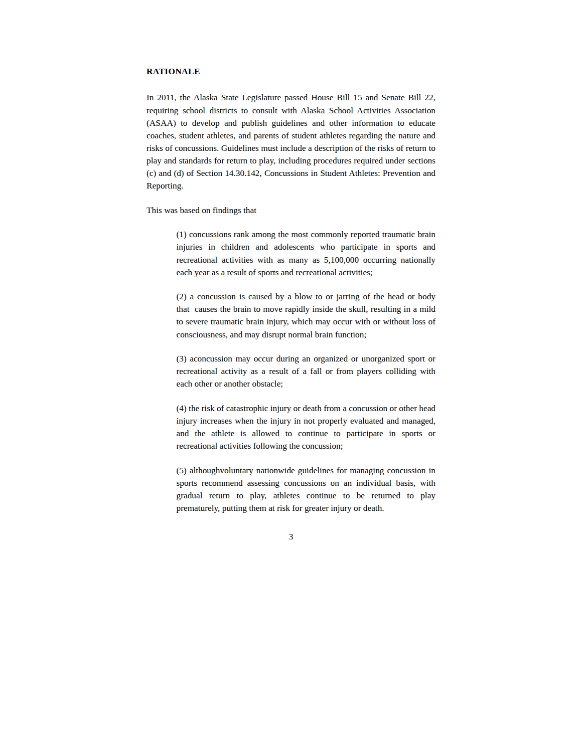RATIONALE
In 2011, the Alaska State Legislature passed House Bill 15 and Senate Bill 22, requiring school districts to consult with Alaska School Activities Association (ASAA) to develop and publish guidelines and other information to educate coaches, student athletes, and parents of student athletes regarding the nature and risks of concussions. Guidelines must include a description of the risks of return to play and standards for return to play, including procedures required under sections (c) and (d) of Section 14.30.142, Concussions in Student Athletes: Prevention and Reporting.
This was based on findings that
(1) concussions rank among the most commonly reported traumatic brain injuries in children and adolescents who participate in sports and recreational activities with as many as 5,100,000 occurring nationally each year as a result of sports and recreational activities;
(2) a concussion is caused by a blow to or jarring of the head or body that causes the brain to move rapidly inside the skull, resulting in a mild to severe traumatic brain injury, which may occur with or without loss of consciousness, and may disrupt normal brain function;
(3) aconcussion may occur during an organized or unorganized sport or recreational activity as a result of a fall or from players colliding with each other or another obstacle;
(4) the risk of catastrophic injury or death from a concussion or other head injury increases when the injury in not properly evaluated and managed, and the athlete is allowed to continue to participate in sports or recreational activities following the concussion;
(5) althoughvoluntary nationwide guidelines for managing concussion in sports recommend assessing concussions on an individual basis, with gradual return to play, athletes continue to be returned to play prematurely, putting them at risk for greater injury or death.
3